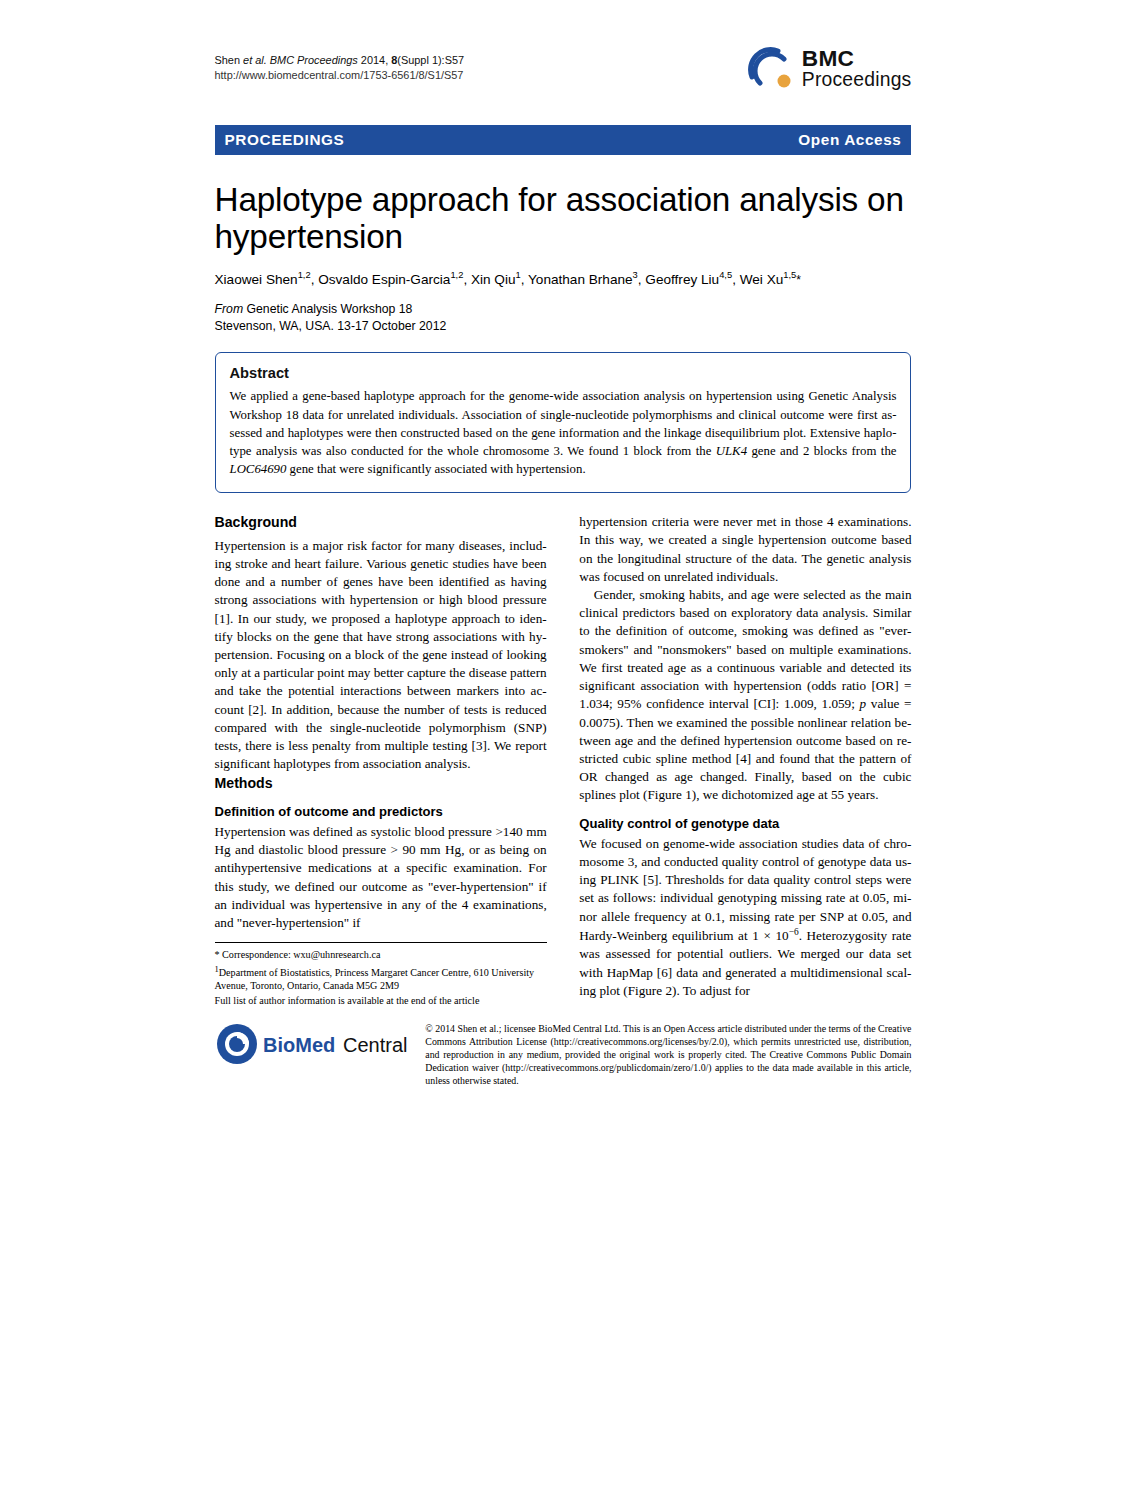Shen et al. BMC Proceedings 2014, 8(Suppl 1):S57
http://www.biomedcentral.com/1753-6561/8/S1/S57
BMC
Proceedings
PROCEEDINGS
Open Access
Haplotype approach for association analysis on
hypertension
Xiaowei Shen1,2, Osvaldo Espin-Garcia1,2, Xin Qiu1, Yonathan Brhane3, Geoffrey Liu4,5, Wei Xu1,5*
From Genetic Analysis Workshop 18
Stevenson, WA, USA. 13-17 October 2012
Abstract
We applied a gene-based haplotype approach for the genome-wide association analysis on hypertension using Genetic Analysis Workshop 18 data for unrelated individuals. Association of single-nucleotide polymorphisms and clinical outcome were first assessed and haplotypes were then constructed based on the gene information and the linkage disequilibrium plot. Extensive haplotype analysis was also conducted for the whole chromosome 3. We found 1 block from the ULK4 gene and 2 blocks from the LOC64690 gene that were significantly associated with hypertension.
Background
Hypertension is a major risk factor for many diseases, including stroke and heart failure. Various genetic studies have been done and a number of genes have been identified as having strong associations with hypertension or high blood pressure [1]. In our study, we proposed a haplotype approach to identify blocks on the gene that have strong associations with hypertension. Focusing on a block of the gene instead of looking only at a particular point may better capture the disease pattern and take the potential interactions between markers into account [2]. In addition, because the number of tests is reduced compared with the single-nucleotide polymorphism (SNP) tests, there is less penalty from multiple testing [3]. We report significant haplotypes from association analysis.
Methods
Definition of outcome and predictors
Hypertension was defined as systolic blood pressure >140 mm Hg and diastolic blood pressure > 90 mm Hg, or as being on antihypertensive medications at a specific examination. For this study, we defined our outcome as "ever-hypertension" if an individual was hypertensive in any of the 4 examinations, and "never-hypertension" if
* Correspondence: wxu@uhnresearch.ca
1Department of Biostatistics, Princess Margaret Cancer Centre, 610 University Avenue, Toronto, Ontario, Canada M5G 2M9
Full list of author information is available at the end of the article
hypertension criteria were never met in those 4 examinations. In this way, we created a single hypertension outcome based on the longitudinal structure of the data. The genetic analysis was focused on unrelated individuals.
Gender, smoking habits, and age were selected as the main clinical predictors based on exploratory data analysis. Similar to the definition of outcome, smoking was defined as "ever-smokers" and "nonsmokers" based on multiple examinations. We first treated age as a continuous variable and detected its significant association with hypertension (odds ratio [OR] = 1.034; 95% confidence interval [CI]: 1.009, 1.059; p value = 0.0075). Then we examined the possible nonlinear relation between age and the defined hypertension outcome based on restricted cubic spline method [4] and found that the pattern of OR changed as age changed. Finally, based on the cubic splines plot (Figure 1), we dichotomized age at 55 years.
Quality control of genotype data
We focused on genome-wide association studies data of chromosome 3, and conducted quality control of genotype data using PLINK [5]. Thresholds for data quality control steps were set as follows: individual genotyping missing rate at 0.05, minor allele frequency at 0.1, missing rate per SNP at 0.05, and Hardy-Weinberg equilibrium at 1 × 10−6. Heterozygosity rate was assessed for potential outliers. We merged our data set with HapMap [6] data and generated a multidimensional scaling plot (Figure 2). To adjust for
BioMed Central
© 2014 Shen et al.; licensee BioMed Central Ltd. This is an Open Access article distributed under the terms of the Creative Commons Attribution License (http://creativecommons.org/licenses/by/2.0), which permits unrestricted use, distribution, and reproduction in any medium, provided the original work is properly cited. The Creative Commons Public Domain Dedication waiver (http://creativecommons.org/publicdomain/zero/1.0/) applies to the data made available in this article, unless otherwise stated.